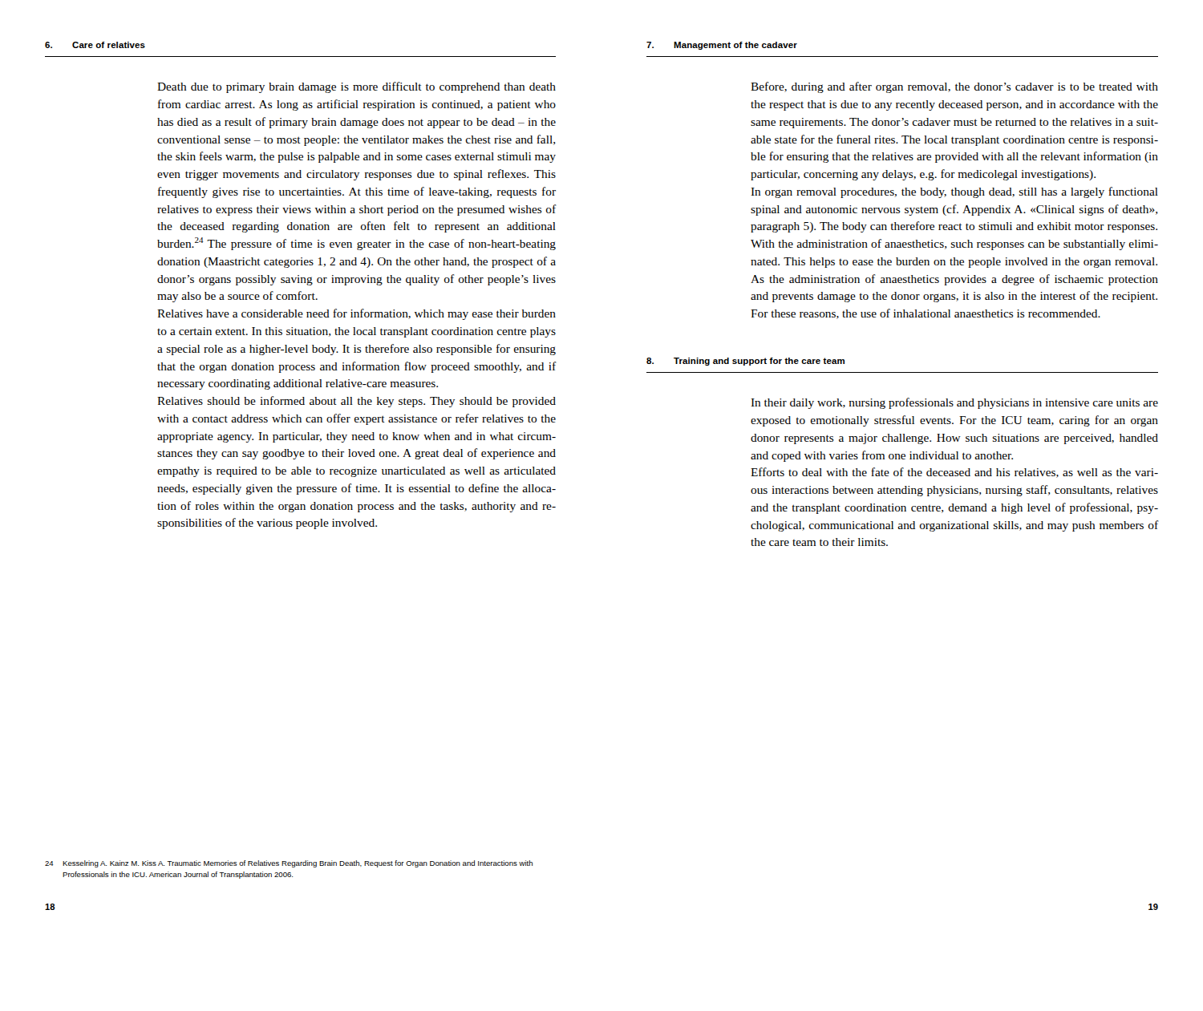6. Care of relatives
Death due to primary brain damage is more difficult to comprehend than death from cardiac arrest. As long as artificial respiration is continued, a patient who has died as a result of primary brain damage does not appear to be dead – in the conventional sense – to most people: the ventilator makes the chest rise and fall, the skin feels warm, the pulse is palpable and in some cases external stimuli may even trigger movements and circulatory responses due to spinal reflexes. This frequently gives rise to uncertainties. At this time of leave-taking, requests for relatives to express their views within a short period on the presumed wishes of the deceased regarding donation are often felt to represent an additional burden.24 The pressure of time is even greater in the case of non-heart-beating donation (Maastricht categories 1, 2 and 4). On the other hand, the prospect of a donor’s organs possibly saving or improving the quality of other people’s lives may also be a source of comfort.
Relatives have a considerable need for information, which may ease their burden to a certain extent. In this situation, the local transplant coordination centre plays a special role as a higher-level body. It is therefore also responsible for ensuring that the organ donation process and information flow proceed smoothly, and if necessary coordinating additional relative-care measures.
Relatives should be informed about all the key steps. They should be provided with a contact address which can offer expert assistance or refer relatives to the appropriate agency. In particular, they need to know when and in what circumstances they can say goodbye to their loved one. A great deal of experience and empathy is required to be able to recognize unarticulated as well as articulated needs, especially given the pressure of time. It is essential to define the allocation of roles within the organ donation process and the tasks, authority and responsibilities of the various people involved.
24
Kesselring A. Kainz M. Kiss A. Traumatic Memories of Relatives Regarding Brain Death, Request for Organ Donation and Interactions with Professionals in the ICU. American Journal of Transplantation 2006.
18
7. Management of the cadaver
Before, during and after organ removal, the donor’s cadaver is to be treated with the respect that is due to any recently deceased person, and in accordance with the same requirements. The donor’s cadaver must be returned to the relatives in a suitable state for the funeral rites. The local transplant coordination centre is responsible for ensuring that the relatives are provided with all the relevant information (in particular, concerning any delays, e.g. for medicolegal investigations).
In organ removal procedures, the body, though dead, still has a largely functional spinal and autonomic nervous system (cf. Appendix A. «Clinical signs of death», paragraph 5). The body can therefore react to stimuli and exhibit motor responses. With the administration of anaesthetics, such responses can be substantially eliminated. This helps to ease the burden on the people involved in the organ removal. As the administration of anaesthetics provides a degree of ischaemic protection and prevents damage to the donor organs, it is also in the interest of the recipient. For these reasons, the use of inhalational anaesthetics is recommended.
8. Training and support for the care team
In their daily work, nursing professionals and physicians in intensive care units are exposed to emotionally stressful events. For the ICU team, caring for an organ donor represents a major challenge. How such situations are perceived, handled and coped with varies from one individual to another.
Efforts to deal with the fate of the deceased and his relatives, as well as the various interactions between attending physicians, nursing staff, consultants, relatives and the transplant coordination centre, demand a high level of professional, psychological, communicational and organizational skills, and may push members of the care team to their limits.
19